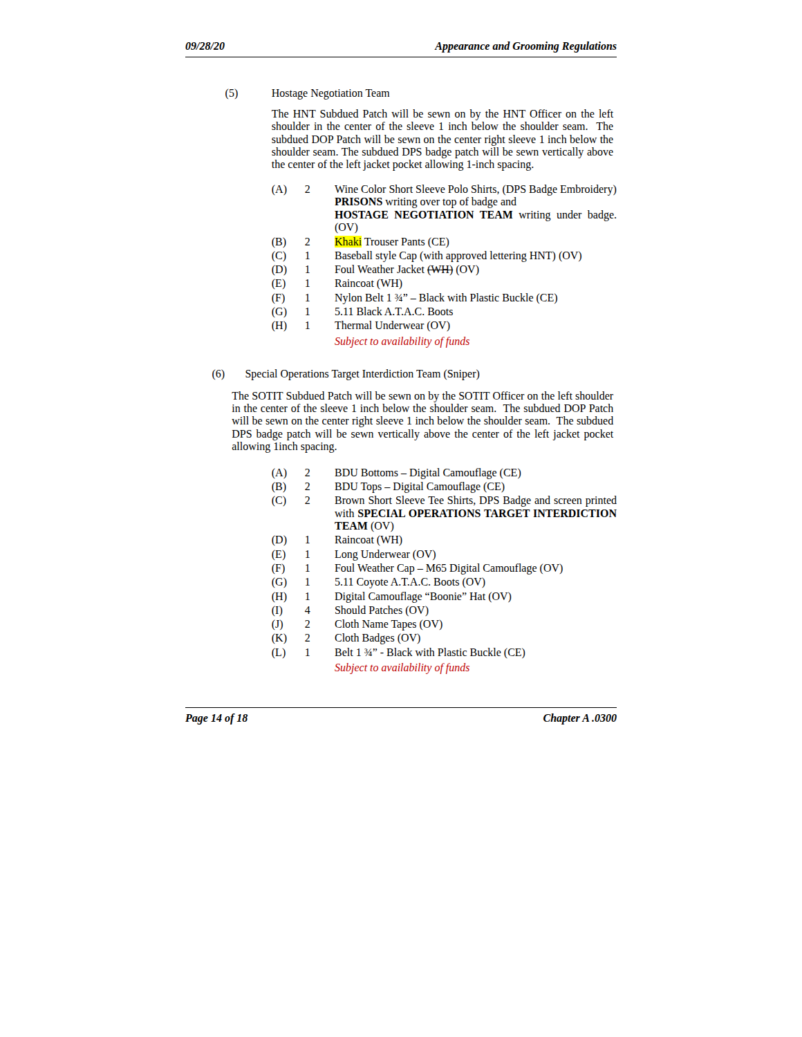09/28/20 Appearance and Grooming Regulations
(5) Hostage Negotiation Team
The HNT Subdued Patch will be sewn on by the HNT Officer on the left shoulder in the center of the sleeve 1 inch below the shoulder seam. The subdued DOP Patch will be sewn on the center right sleeve 1 inch below the shoulder seam. The subdued DPS badge patch will be sewn vertically above the center of the left jacket pocket allowing 1-inch spacing.
| (A) | 2 | Wine Color Short Sleeve Polo Shirts, (DPS Badge Embroidery) PRISONS writing over top of badge and HOSTAGE NEGOTIATION TEAM writing under badge. (OV) |
| (B) | 2 | Khaki Trouser Pants (CE) |
| (C) | 1 | Baseball style Cap (with approved lettering HNT) (OV) |
| (D) | 1 | Foul Weather Jacket (WH) (OV) |
| (E) | 1 | Raincoat (WH) |
| (F) | 1 | Nylon Belt 1 ¾” – Black with Plastic Buckle (CE) |
| (G) | 1 | 5.11 Black A.T.A.C. Boots |
| (H) | 1 | Thermal Underwear (OV) |
Subject to availability of funds
(6) Special Operations Target Interdiction Team (Sniper)
The SOTIT Subdued Patch will be sewn on by the SOTIT Officer on the left shoulder in the center of the sleeve 1 inch below the shoulder seam. The subdued DOP Patch will be sewn on the center right sleeve 1 inch below the shoulder seam. The subdued DPS badge patch will be sewn vertically above the center of the left jacket pocket allowing 1inch spacing.
| (A) | 2 | BDU Bottoms – Digital Camouflage (CE) |
| (B) | 2 | BDU Tops – Digital Camouflage (CE) |
| (C) | 2 | Brown Short Sleeve Tee Shirts, DPS Badge and screen printed with SPECIAL OPERATIONS TARGET INTERDICTION TEAM (OV) |
| (D) | 1 | Raincoat (WH) |
| (E) | 1 | Long Underwear (OV) |
| (F) | 1 | Foul Weather Cap – M65 Digital Camouflage (OV) |
| (G) | 1 | 5.11 Coyote A.T.A.C. Boots (OV) |
| (H) | 1 | Digital Camouflage “Boonie” Hat (OV) |
| (I) | 4 | Should Patches (OV) |
| (J) | 2 | Cloth Name Tapes (OV) |
| (K) | 2 | Cloth Badges (OV) |
| (L) | 1 | Belt 1 ¾” - Black with Plastic Buckle (CE) |
Subject to availability of funds
Page 14 of 18 Chapter A .0300